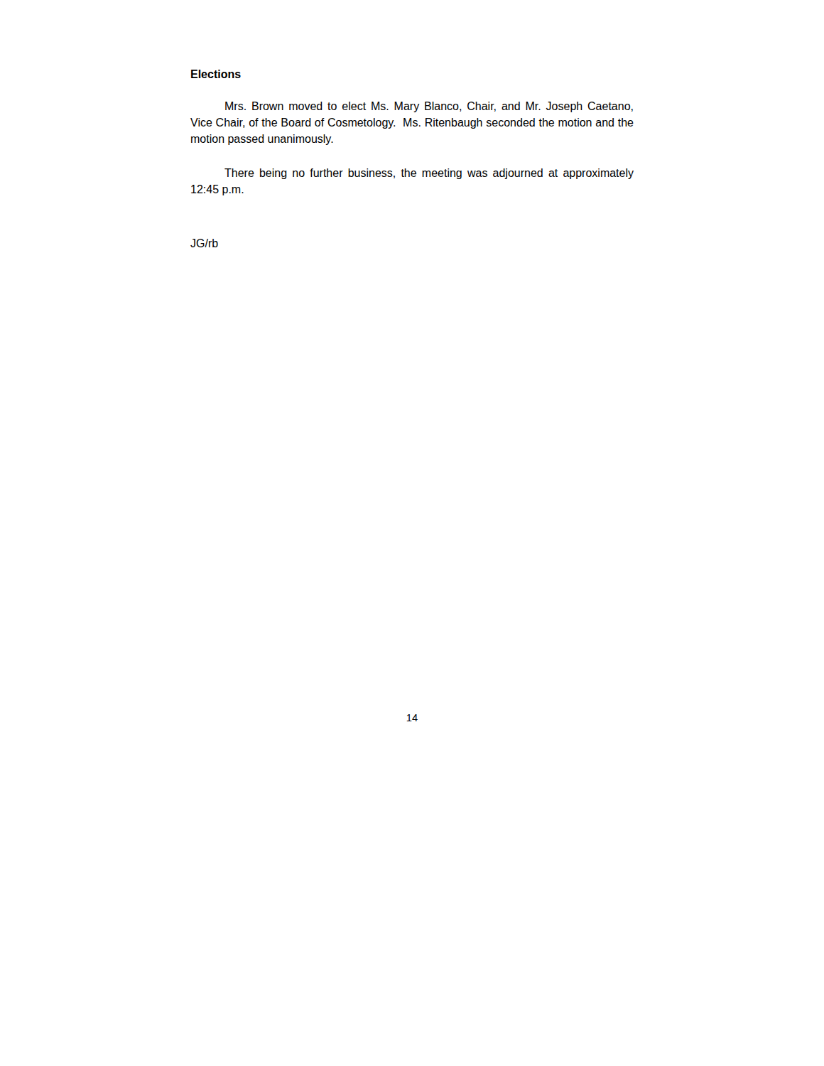Elections
Mrs. Brown moved to elect Ms. Mary Blanco, Chair, and Mr. Joseph Caetano, Vice Chair, of the Board of Cosmetology. Ms. Ritenbaugh seconded the motion and the motion passed unanimously.
There being no further business, the meeting was adjourned at approximately 12:45 p.m.
JG/rb
14